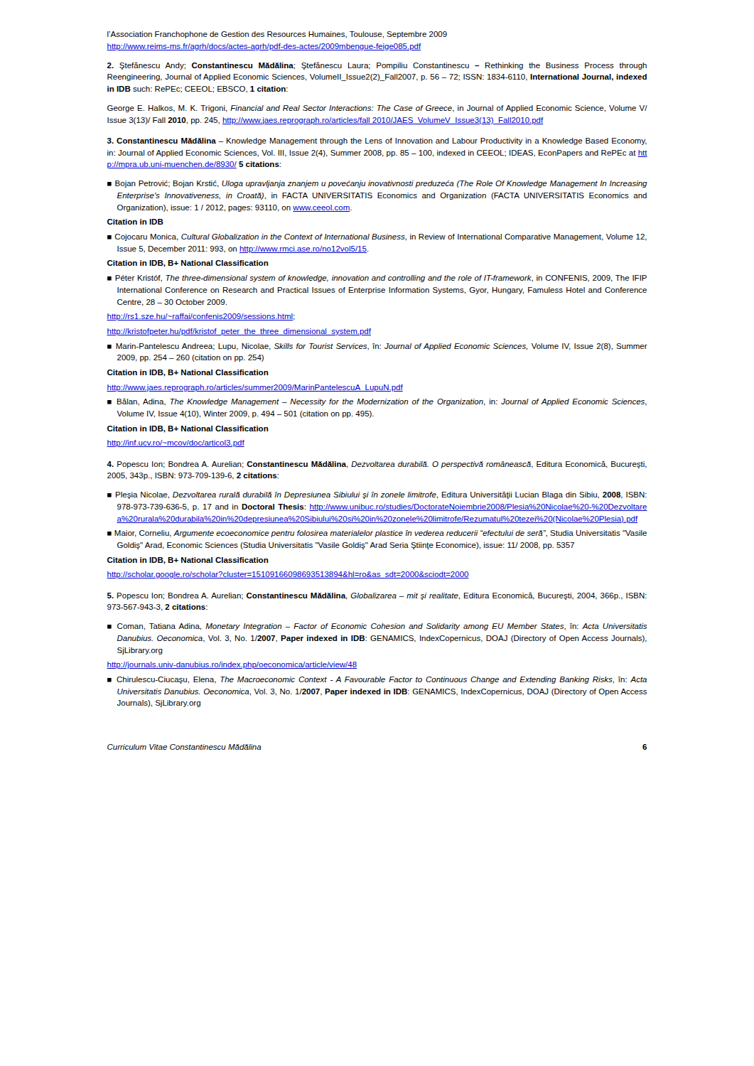l’Association Franchophone de Gestion des Resources Humaines, Toulouse, Septembre 2009
http://www.reims-ms.fr/agrh/docs/actes-agrh/pdf-des-actes/2009mbengue-feige085.pdf
2. Ştefănescu Andy; Constantinescu Mădălina; Ştefănescu Laura; Pompiliu Constantinescu – Rethinking the Business Process through Reengineering, Journal of Applied Economic Sciences, VolumeII_Issue2(2)_Fall2007, p. 56 – 72; ISSN: 1834-6110, International Journal, indexed in IDB such: RePEc; CEEOL; EBSCO, 1 citation:
George E. Halkos, M. K. Trigoni, Financial and Real Sector Interactions: The Case of Greece, in Journal of Applied Economic Science, Volume V/ Issue 3(13)/ Fall 2010, pp. 245, http://www.jaes.reprograph.ro/articles/fall 2010/JAES_VolumeV_Issue3(13)_Fall2010.pdf
3. Constantinescu Mădălina – Knowledge Management through the Lens of Innovation and Labour Productivity in a Knowledge Based Economy, in: Journal of Applied Economic Sciences, Vol. III, Issue 2(4), Summer 2008, pp. 85 – 100, indexed in CEEOL; IDEAS, EconPapers and RePEc at http://mpra.ub.uni-muenchen.de/8930/ 5 citations:
■ Bojan Petrović; Bojan Krstić, Uloga upravljanja znanjem u povećanju inovativnosti preduzeća (The Role Of Knowledge Management In Increasing Enterprise's Innovativeness, in Croată), in FACTA UNIVERSITATIS Economics and Organization (FACTA UNIVERSITATIS Economics and Organization), issue: 1 / 2012, pages: 93110, on www.ceeol.com.
Citation in IDB
■ Cojocaru Monica, Cultural Globalization in the Context of International Business, in Review of International Comparative Management, Volume 12, Issue 5, December 2011: 993, on http://www.rmci.ase.ro/no12vol5/15.
Citation in IDB, B+ National Classification
■ Péter Kristóf, The three-dimensional system of knowledge, innovation and controlling and the role of IT-framework, in CONFENIS, 2009, The IFIP International Conference on Research and Practical Issues of Enterprise Information Systems, Gyor, Hungary, Famuless Hotel and Conference Centre, 28 – 30 October 2009.
http://rs1.sze.hu/~raffai/confenis2009/sessions.html;
http://kristofpeter.hu/pdf/kristof_peter_the_three_dimensional_system.pdf
■ Marin-Pantelescu Andreea; Lupu, Nicolae, Skills for Tourist Services, în: Journal of Applied Economic Sciences, Volume IV, Issue 2(8), Summer 2009, pp. 254 – 260 (citation on pp. 254)
Citation in IDB, B+ National Classification
http://www.jaes.reprograph.ro/articles/summer2009/MarinPantelescuA_LupuN.pdf
■ Bălan, Adina, The Knowledge Management – Necessity for the Modernization of the Organization, in: Journal of Applied Economic Sciences, Volume IV, Issue 4(10), Winter 2009, p. 494 – 501 (citation on pp. 495).
Citation in IDB, B+ National Classification
http://inf.ucv.ro/~mcov/doc/articol3.pdf
4. Popescu Ion; Bondrea A. Aurelian; Constantinescu Mădălina, Dezvoltarea durabilă. O perspectivă românească, Editura Economică, Bucureşti, 2005, 343p., ISBN: 973-709-139-6, 2 citations:
■ Pleşia Nicolae, Dezvoltarea rurală durabilă în Depresiunea Sibiului şi în zonele limitrofe, Editura Universităţii Lucian Blaga din Sibiu, 2008, ISBN: 978-973-739-636-5, p. 17 and in Doctoral Thesis: http://www.unibuc.ro/studies/DoctorateNoiembrie2008/Plesia%20Nicolae%20-%20Dezvoltarea%20rurala%20durabila%20in%20depresiunea%20Sibiului%20si%20in%20zonele%20limitrofe/Rezumatul%20tezei%20(Nicolae%20Plesia).pdf
■ Maior, Corneliu, Argumente ecoeconomice pentru folosirea materialelor plastice în vederea reducerii “efectului de seră”, Studia Universitatis "Vasile Goldiş" Arad, Economic Sciences (Studia Universitatis "Vasile Goldiş" Arad Seria Ştiinţe Economice), issue: 11/ 2008, pp. 5357
Citation in IDB, B+ National Classification
http://scholar.google.ro/scholar?cluster=15109166098693513894&hl=ro&as_sdt=2000&sciodt=2000
5. Popescu Ion; Bondrea A. Aurelian; Constantinescu Mădălina, Globalizarea – mit şi realitate, Editura Economică, Bucureşti, 2004, 366p., ISBN: 973-567-943-3, 2 citations:
■ Coman, Tatiana Adina, Monetary Integration – Factor of Economic Cohesion and Solidarity among EU Member States, în: Acta Universitatis Danubius. Oeconomica, Vol. 3, No. 1/2007, Paper indexed in IDB: GENAMICS, IndexCopernicus, DOAJ (Directory of Open Access Journals), SjLibrary.org
http://journals.univ-danubius.ro/index.php/oeconomica/article/view/48
■ Chirulescu-Ciucaşu, Elena, The Macroeconomic Context - A Favourable Factor to Continuous Change and Extending Banking Risks, în: Acta Universitatis Danubius. Oeconomica, Vol. 3, No. 1/2007, Paper indexed in IDB: GENAMICS, IndexCopernicus, DOAJ (Directory of Open Access Journals), SjLibrary.org
Curriculum Vitae Constantinescu Mădălina 6